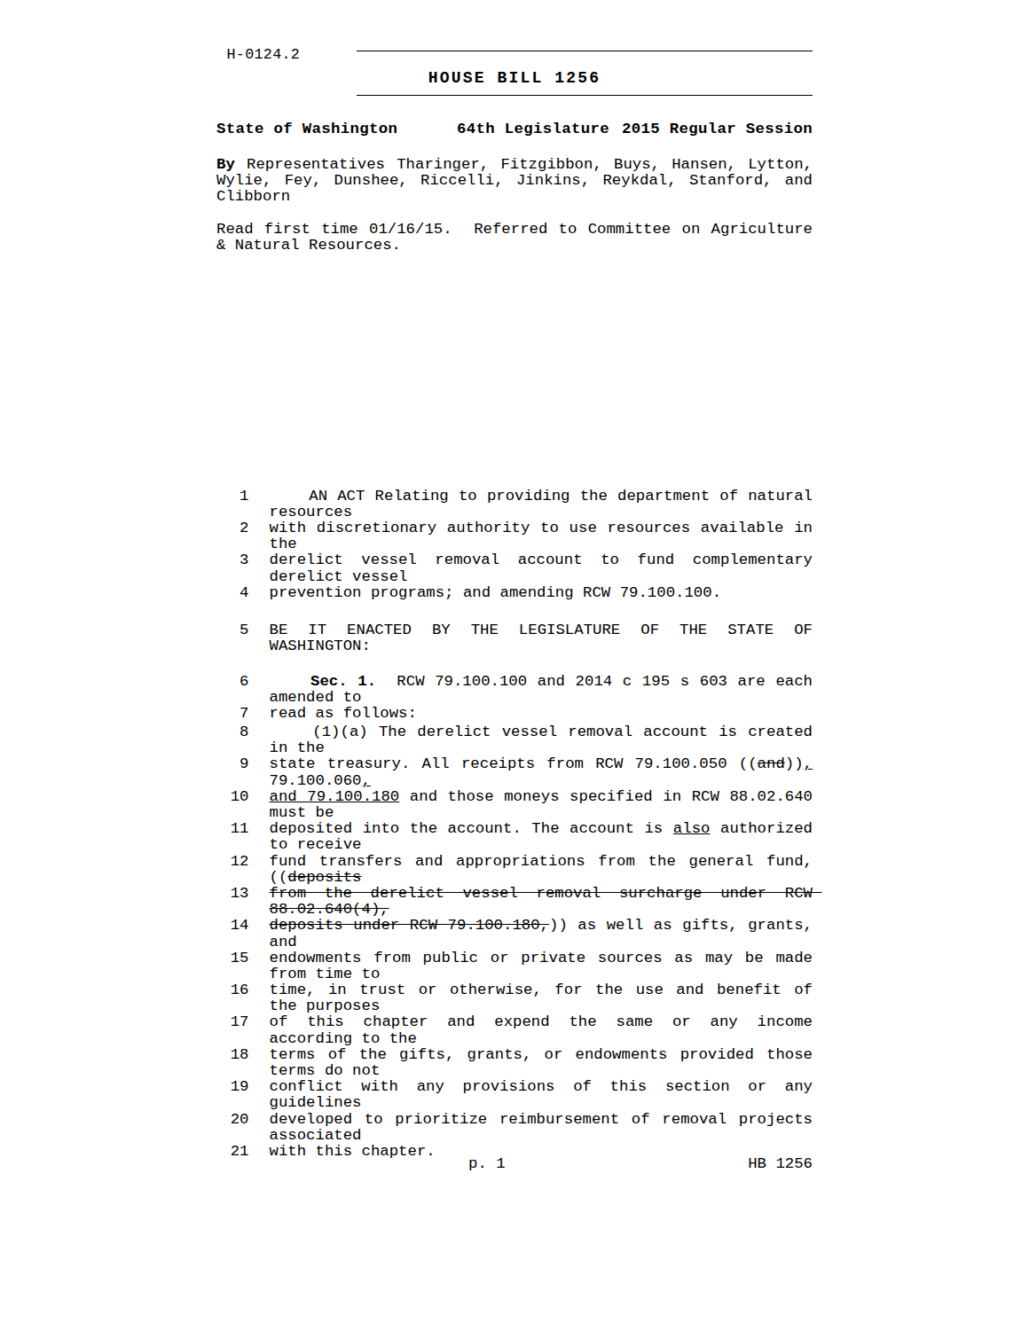H-0124.2
HOUSE BILL 1256
State of Washington 64th Legislature 2015 Regular Session
By Representatives Tharinger, Fitzgibbon, Buys, Hansen, Lytton, Wylie, Fey, Dunshee, Riccelli, Jinkins, Reykdal, Stanford, and Clibborn
Read first time 01/16/15. Referred to Committee on Agriculture & Natural Resources.
AN ACT Relating to providing the department of natural resources
with discretionary authority to use resources available in the
derelict vessel removal account to fund complementary derelict vessel
prevention programs; and amending RCW 79.100.100.
BE IT ENACTED BY THE LEGISLATURE OF THE STATE OF WASHINGTON:
Sec. 1. RCW 79.100.100 and 2014 c 195 s 603 are each amended to
read as follows:
(1)(a) The derelict vessel removal account is created in the
state treasury. All receipts from RCW 79.100.050 ((and)), 79.100.060,
and 79.100.180 and those moneys specified in RCW 88.02.640 must be
deposited into the account. The account is also authorized to receive
fund transfers and appropriations from the general fund, ((deposits
from the derelict vessel removal surcharge under RCW 88.02.640(4),
deposits under RCW 79.100.180,)) as well as gifts, grants, and
endowments from public or private sources as may be made from time to
time, in trust or otherwise, for the use and benefit of the purposes
of this chapter and expend the same or any income according to the
terms of the gifts, grants, or endowments provided those terms do not
conflict with any provisions of this section or any guidelines
developed to prioritize reimbursement of removal projects associated
with this chapter.
p. 1 HB 1256